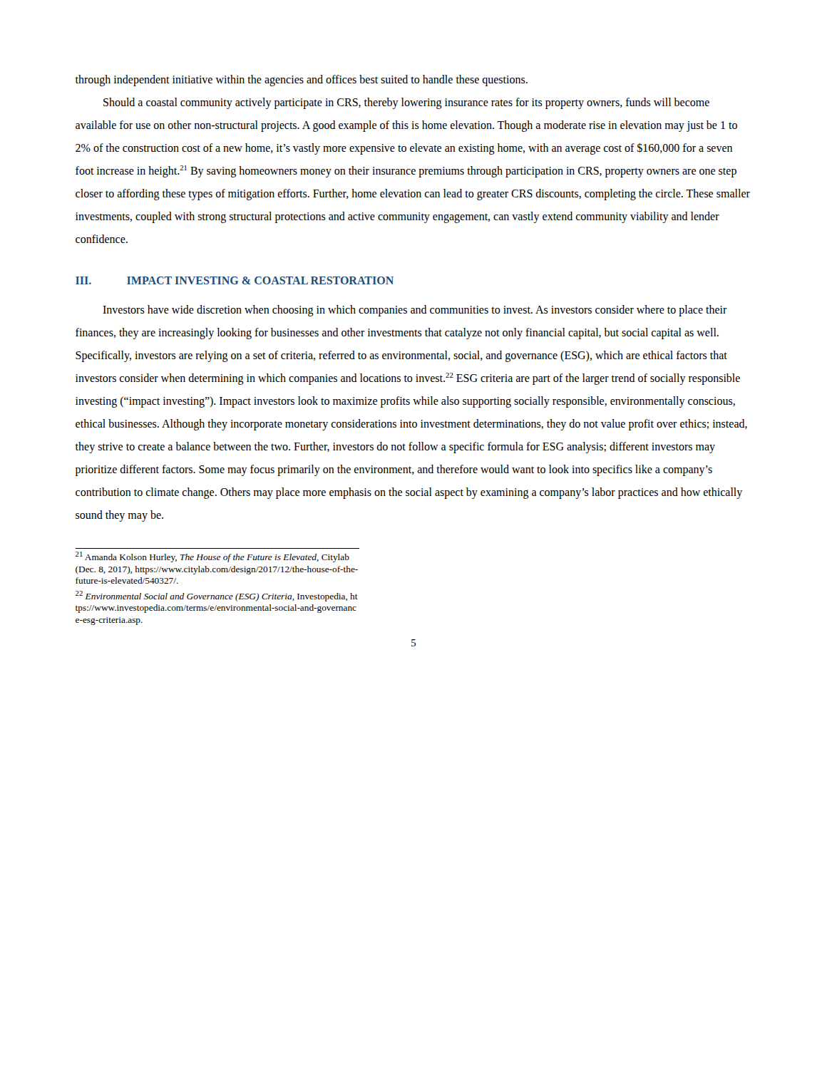through independent initiative within the agencies and offices best suited to handle these questions.
Should a coastal community actively participate in CRS, thereby lowering insurance rates for its property owners, funds will become available for use on other non-structural projects. A good example of this is home elevation. Though a moderate rise in elevation may just be 1 to 2% of the construction cost of a new home, it’s vastly more expensive to elevate an existing home, with an average cost of $160,000 for a seven foot increase in height.21 By saving homeowners money on their insurance premiums through participation in CRS, property owners are one step closer to affording these types of mitigation efforts. Further, home elevation can lead to greater CRS discounts, completing the circle. These smaller investments, coupled with strong structural protections and active community engagement, can vastly extend community viability and lender confidence.
III. IMPACT INVESTING & COASTAL RESTORATION
Investors have wide discretion when choosing in which companies and communities to invest. As investors consider where to place their finances, they are increasingly looking for businesses and other investments that catalyze not only financial capital, but social capital as well. Specifically, investors are relying on a set of criteria, referred to as environmental, social, and governance (ESG), which are ethical factors that investors consider when determining in which companies and locations to invest.22 ESG criteria are part of the larger trend of socially responsible investing (“impact investing”). Impact investors look to maximize profits while also supporting socially responsible, environmentally conscious, ethical businesses. Although they incorporate monetary considerations into investment determinations, they do not value profit over ethics; instead, they strive to create a balance between the two. Further, investors do not follow a specific formula for ESG analysis; different investors may prioritize different factors. Some may focus primarily on the environment, and therefore would want to look into specifics like a company’s contribution to climate change. Others may place more emphasis on the social aspect by examining a company’s labor practices and how ethically sound they may be.
21 Amanda Kolson Hurley, The House of the Future is Elevated, Citylab (Dec. 8, 2017), https://www.citylab.com/design/2017/12/the-house-of-the-future-is-elevated/540327/.
22 Environmental Social and Governance (ESG) Criteria, Investopedia, https://www.investopedia.com/terms/e/environmental-social-and-governance-esg-criteria.asp.
5